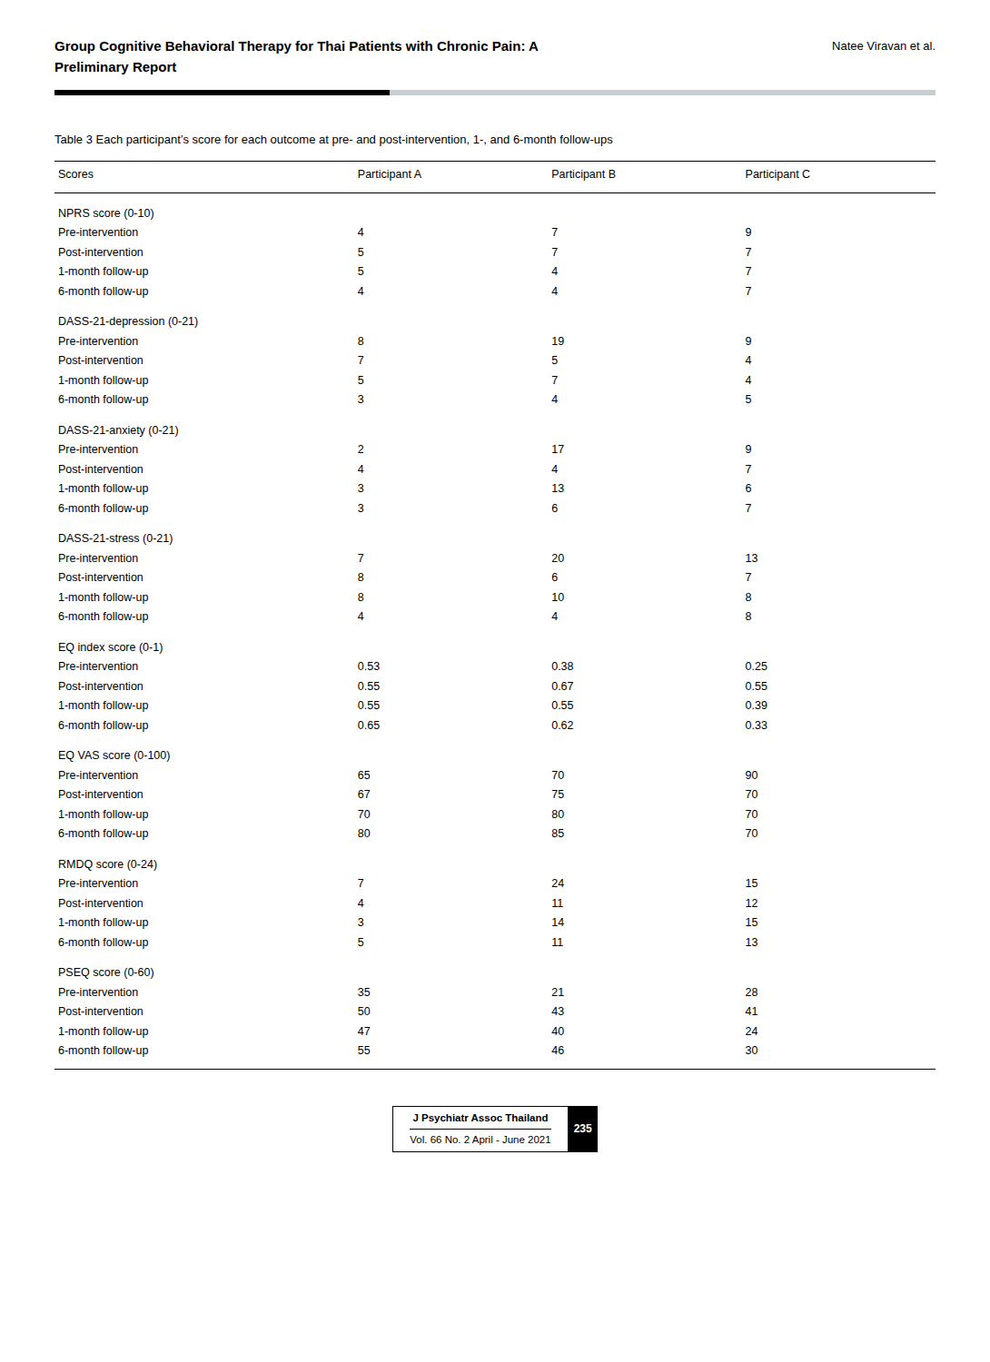Group Cognitive Behavioral Therapy for Thai Patients with Chronic Pain: A Preliminary Report
Natee Viravan et al.
Table 3 Each participant’s score for each outcome at pre- and post-intervention, 1-, and 6-month follow-ups
| Scores | Participant A | Participant B | Participant C |
| --- | --- | --- | --- |
| NPRS score (0-10) | | | |
| Pre-intervention | 4 | 7 | 9 |
| Post-intervention | 5 | 7 | 7 |
| 1-month follow-up | 5 | 4 | 7 |
| 6-month follow-up | 4 | 4 | 7 |
| DASS-21-depression (0-21) | | | |
| Pre-intervention | 8 | 19 | 9 |
| Post-intervention | 7 | 5 | 4 |
| 1-month follow-up | 5 | 7 | 4 |
| 6-month follow-up | 3 | 4 | 5 |
| DASS-21-anxiety (0-21) | | | |
| Pre-intervention | 2 | 17 | 9 |
| Post-intervention | 4 | 4 | 7 |
| 1-month follow-up | 3 | 13 | 6 |
| 6-month follow-up | 3 | 6 | 7 |
| DASS-21-stress (0-21) | | | |
| Pre-intervention | 7 | 20 | 13 |
| Post-intervention | 8 | 6 | 7 |
| 1-month follow-up | 8 | 10 | 8 |
| 6-month follow-up | 4 | 4 | 8 |
| EQ index score (0-1) | | | |
| Pre-intervention | 0.53 | 0.38 | 0.25 |
| Post-intervention | 0.55 | 0.67 | 0.55 |
| 1-month follow-up | 0.55 | 0.55 | 0.39 |
| 6-month follow-up | 0.65 | 0.62 | 0.33 |
| EQ VAS score (0-100) | | | |
| Pre-intervention | 65 | 70 | 90 |
| Post-intervention | 67 | 75 | 70 |
| 1-month follow-up | 70 | 80 | 70 |
| 6-month follow-up | 80 | 85 | 70 |
| RMDQ score (0-24) | | | |
| Pre-intervention | 7 | 24 | 15 |
| Post-intervention | 4 | 11 | 12 |
| 1-month follow-up | 3 | 14 | 15 |
| 6-month follow-up | 5 | 11 | 13 |
| PSEQ score (0-60) | | | |
| Pre-intervention | 35 | 21 | 28 |
| Post-intervention | 50 | 43 | 41 |
| 1-month follow-up | 47 | 40 | 24 |
| 6-month follow-up | 55 | 46 | 30 |
J Psychiatr Assoc Thailand
Vol. 66 No. 2 April - June 2021
235